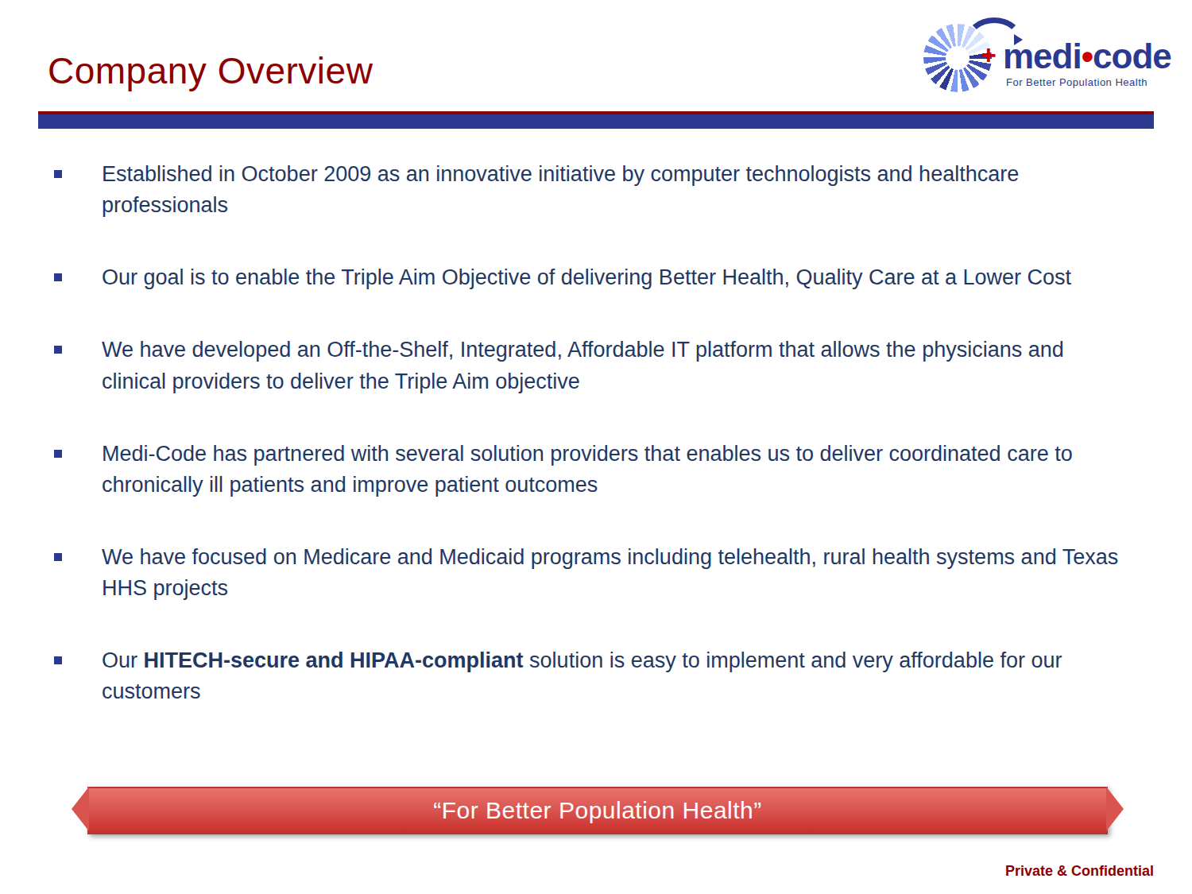+
medi•code
For Better Population Health
Company Overview
Established in October 2009 as an innovative initiative by computer technologists and healthcare professionals
Our goal is to enable the Triple Aim Objective of delivering Better Health, Quality Care at a Lower Cost
We have developed an Off-the-Shelf, Integrated, Affordable IT platform that allows the physicians and clinical providers to deliver the Triple Aim objective
Medi-Code has partnered with several solution providers that enables us to deliver coordinated care to chronically ill patients and improve patient outcomes
We have focused on Medicare and Medicaid programs including telehealth, rural health systems and Texas HHS projects
Our HITECH-secure and HIPAA-compliant solution is easy to implement and very affordable for our customers
“For Better Population Health”
Private & Confidential